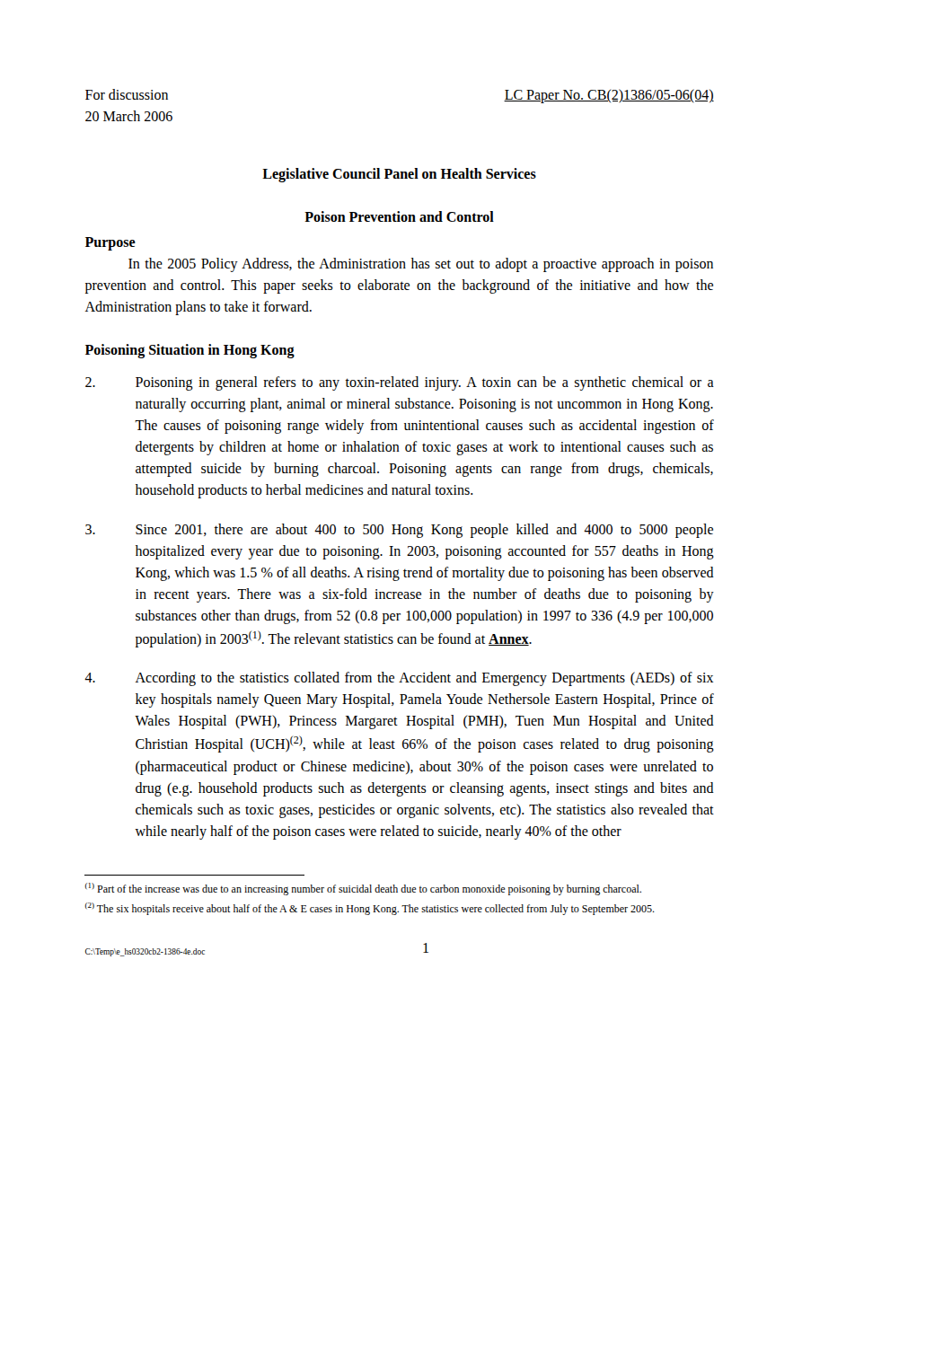For discussion
20 March 2006
LC Paper No. CB(2)1386/05-06(04)
Legislative Council Panel on Health Services
Poison Prevention and Control
Purpose
In the 2005 Policy Address, the Administration has set out to adopt a proactive approach in poison prevention and control. This paper seeks to elaborate on the background of the initiative and how the Administration plans to take it forward.
Poisoning Situation in Hong Kong
2.
Poisoning in general refers to any toxin-related injury. A toxin can be a synthetic chemical or a naturally occurring plant, animal or mineral substance. Poisoning is not uncommon in Hong Kong. The causes of poisoning range widely from unintentional causes such as accidental ingestion of detergents by children at home or inhalation of toxic gases at work to intentional causes such as attempted suicide by burning charcoal. Poisoning agents can range from drugs, chemicals, household products to herbal medicines and natural toxins.
3.
Since 2001, there are about 400 to 500 Hong Kong people killed and 4000 to 5000 people hospitalized every year due to poisoning. In 2003, poisoning accounted for 557 deaths in Hong Kong, which was 1.5 % of all deaths. A rising trend of mortality due to poisoning has been observed in recent years. There was a six-fold increase in the number of deaths due to poisoning by substances other than drugs, from 52 (0.8 per 100,000 population) in 1997 to 336 (4.9 per 100,000 population) in 2003(1). The relevant statistics can be found at Annex.
4.
According to the statistics collated from the Accident and Emergency Departments (AEDs) of six key hospitals namely Queen Mary Hospital, Pamela Youde Nethersole Eastern Hospital, Prince of Wales Hospital (PWH), Princess Margaret Hospital (PMH), Tuen Mun Hospital and United Christian Hospital (UCH)(2), while at least 66% of the poison cases related to drug poisoning (pharmaceutical product or Chinese medicine), about 30% of the poison cases were unrelated to drug (e.g. household products such as detergents or cleansing agents, insect stings and bites and chemicals such as toxic gases, pesticides or organic solvents, etc). The statistics also revealed that while nearly half of the poison cases were related to suicide, nearly 40% of the other
(1) Part of the increase was due to an increasing number of suicidal death due to carbon monoxide poisoning by burning charcoal.
(2) The six hospitals receive about half of the A & E cases in Hong Kong. The statistics were collected from July to September 2005.
C:\Temp\e_hs0320cb2-1386-4e.doc
1